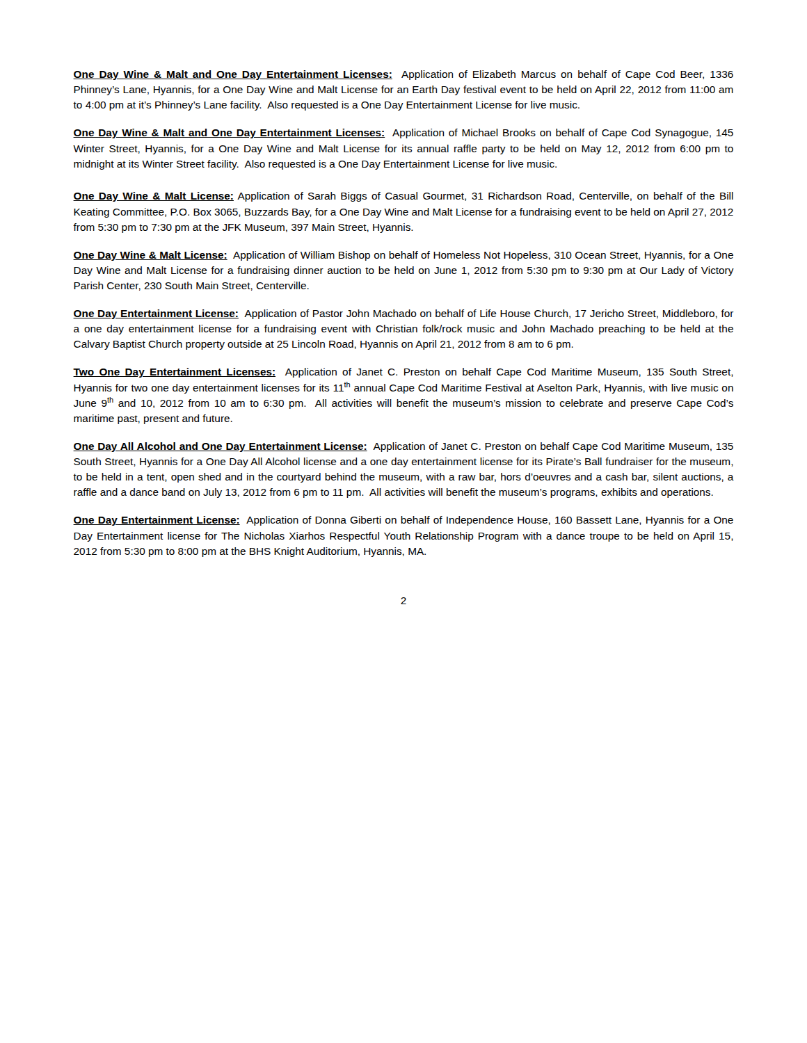One Day Wine & Malt and One Day Entertainment Licenses: Application of Elizabeth Marcus on behalf of Cape Cod Beer, 1336 Phinney’s Lane, Hyannis, for a One Day Wine and Malt License for an Earth Day festival event to be held on April 22, 2012 from 11:00 am to 4:00 pm at it’s Phinney’s Lane facility. Also requested is a One Day Entertainment License for live music.
One Day Wine & Malt and One Day Entertainment Licenses: Application of Michael Brooks on behalf of Cape Cod Synagogue, 145 Winter Street, Hyannis, for a One Day Wine and Malt License for its annual raffle party to be held on May 12, 2012 from 6:00 pm to midnight at its Winter Street facility. Also requested is a One Day Entertainment License for live music.
One Day Wine & Malt License: Application of Sarah Biggs of Casual Gourmet, 31 Richardson Road, Centerville, on behalf of the Bill Keating Committee, P.O. Box 3065, Buzzards Bay, for a One Day Wine and Malt License for a fundraising event to be held on April 27, 2012 from 5:30 pm to 7:30 pm at the JFK Museum, 397 Main Street, Hyannis.
One Day Wine & Malt License: Application of William Bishop on behalf of Homeless Not Hopeless, 310 Ocean Street, Hyannis, for a One Day Wine and Malt License for a fundraising dinner auction to be held on June 1, 2012 from 5:30 pm to 9:30 pm at Our Lady of Victory Parish Center, 230 South Main Street, Centerville.
One Day Entertainment License: Application of Pastor John Machado on behalf of Life House Church, 17 Jericho Street, Middleboro, for a one day entertainment license for a fundraising event with Christian folk/rock music and John Machado preaching to be held at the Calvary Baptist Church property outside at 25 Lincoln Road, Hyannis on April 21, 2012 from 8 am to 6 pm.
Two One Day Entertainment Licenses: Application of Janet C. Preston on behalf Cape Cod Maritime Museum, 135 South Street, Hyannis for two one day entertainment licenses for its 11th annual Cape Cod Maritime Festival at Aselton Park, Hyannis, with live music on June 9th and 10, 2012 from 10 am to 6:30 pm. All activities will benefit the museum’s mission to celebrate and preserve Cape Cod’s maritime past, present and future.
One Day All Alcohol and One Day Entertainment License: Application of Janet C. Preston on behalf Cape Cod Maritime Museum, 135 South Street, Hyannis for a One Day All Alcohol license and a one day entertainment license for its Pirate’s Ball fundraiser for the museum, to be held in a tent, open shed and in the courtyard behind the museum, with a raw bar, hors d’oeuvres and a cash bar, silent auctions, a raffle and a dance band on July 13, 2012 from 6 pm to 11 pm. All activities will benefit the museum’s programs, exhibits and operations.
One Day Entertainment License: Application of Donna Giberti on behalf of Independence House, 160 Bassett Lane, Hyannis for a One Day Entertainment license for The Nicholas Xiarhos Respectful Youth Relationship Program with a dance troupe to be held on April 15, 2012 from 5:30 pm to 8:00 pm at the BHS Knight Auditorium, Hyannis, MA.
2